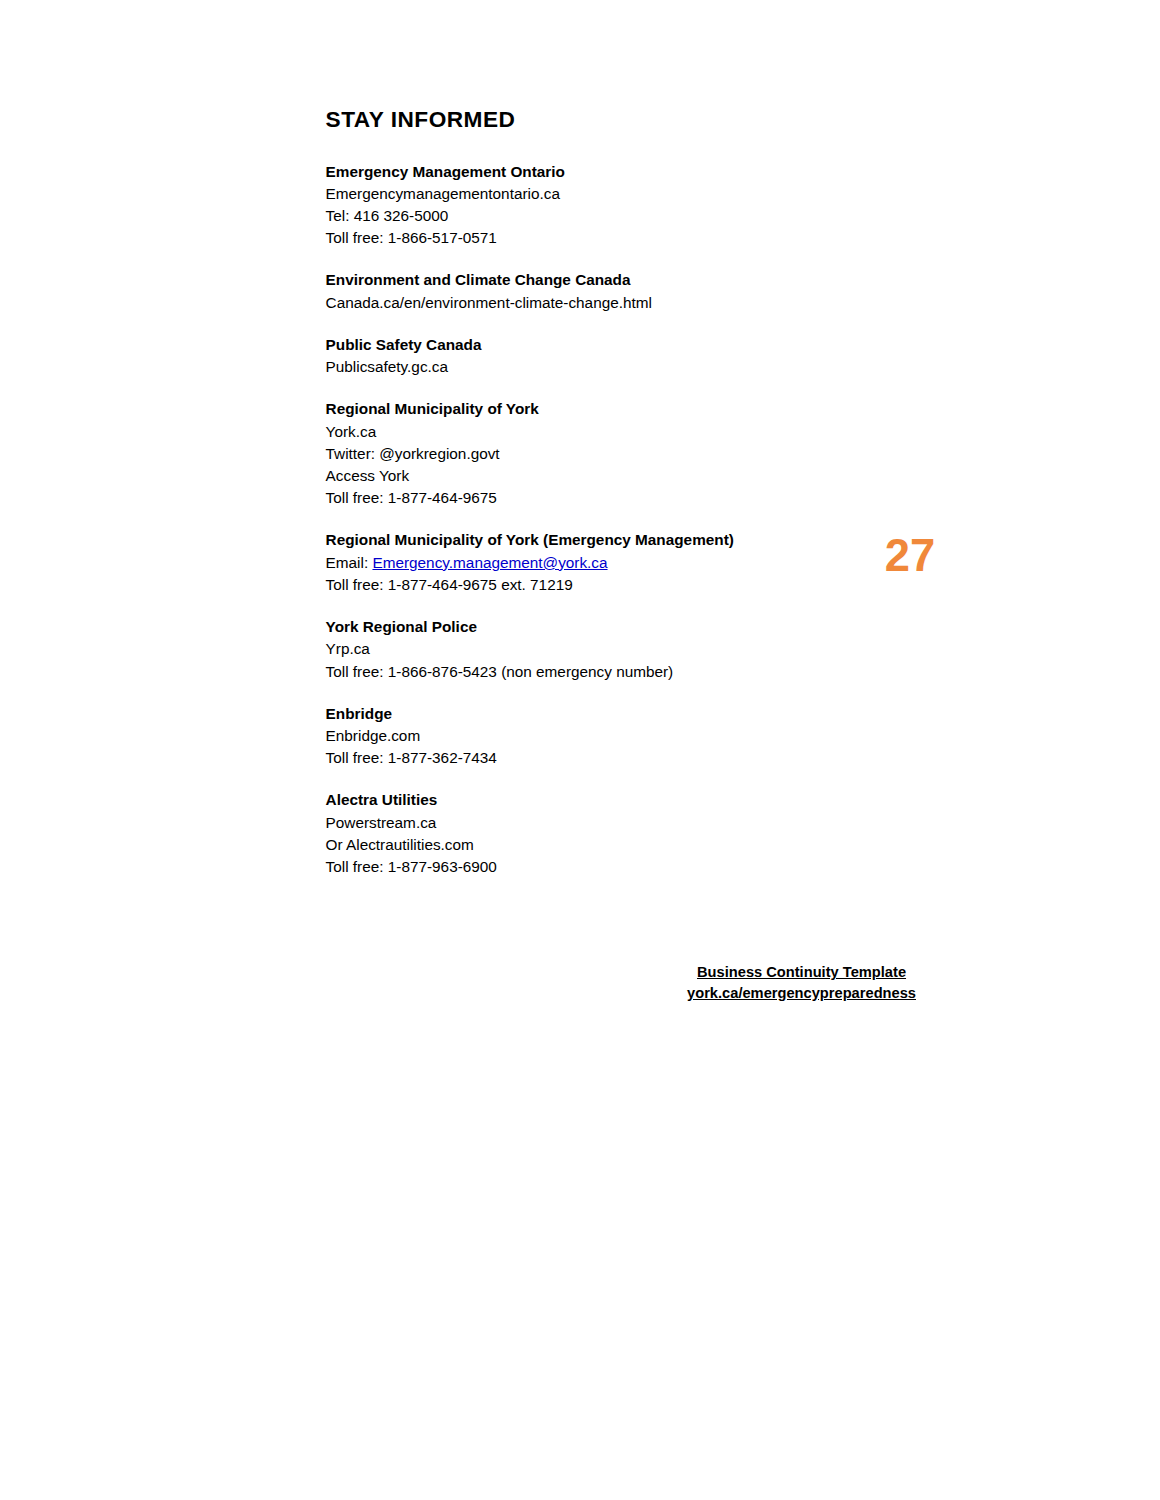STAY INFORMED
Emergency Management Ontario Emergencymanagementontario.ca Tel: 416 326-5000 Toll free: 1-866-517-0571
Environment and Climate Change Canada Canada.ca/en/environment-climate-change.html
Public Safety Canada Publicsafety.gc.ca
Regional Municipality of York York.ca Twitter: @yorkregion.govt Access York Toll free: 1-877-464-9675
Regional Municipality of York (Emergency Management) Email: Emergency.management@york.ca Toll free: 1-877-464-9675 ext. 71219
York Regional Police Yrp.ca Toll free: 1-866-876-5423 (non emergency number)
Enbridge Enbridge.com Toll free: 1-877-362-7434
Alectra Utilities Powerstream.ca Or Alectrautilities.com Toll free: 1-877-963-6900
27
Business Continuity Template york.ca/emergencypreparedness